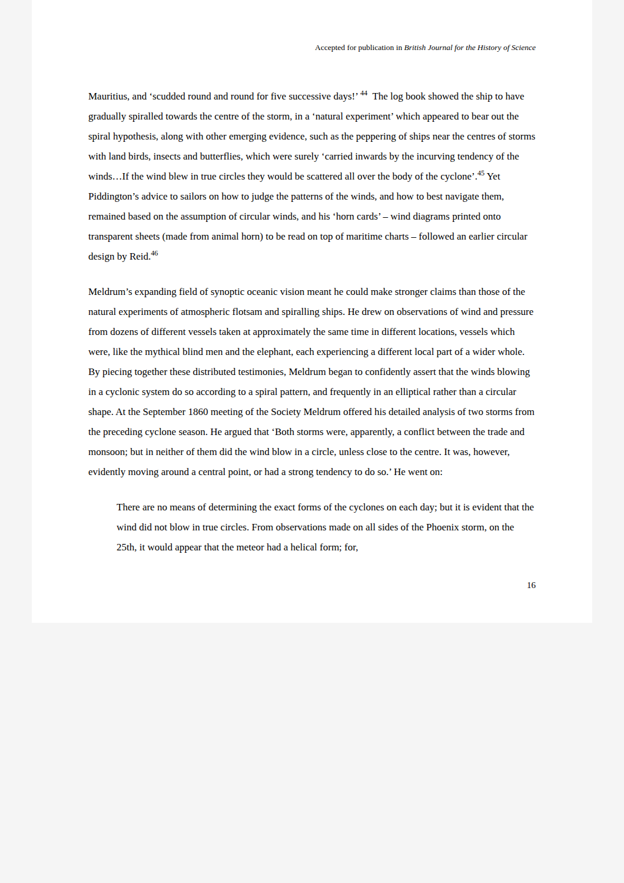Accepted for publication in British Journal for the History of Science
Mauritius, and ‘scudded round and round for five successive days!’ 44 The log book showed the ship to have gradually spiralled towards the centre of the storm, in a ‘natural experiment’ which appeared to bear out the spiral hypothesis, along with other emerging evidence, such as the peppering of ships near the centres of storms with land birds, insects and butterflies, which were surely ‘carried inwards by the incurving tendency of the winds…If the wind blew in true circles they would be scattered all over the body of the cyclone’.45 Yet Piddington’s advice to sailors on how to judge the patterns of the winds, and how to best navigate them, remained based on the assumption of circular winds, and his ‘horn cards’ – wind diagrams printed onto transparent sheets (made from animal horn) to be read on top of maritime charts – followed an earlier circular design by Reid.46
Meldrum’s expanding field of synoptic oceanic vision meant he could make stronger claims than those of the natural experiments of atmospheric flotsam and spiralling ships. He drew on observations of wind and pressure from dozens of different vessels taken at approximately the same time in different locations, vessels which were, like the mythical blind men and the elephant, each experiencing a different local part of a wider whole. By piecing together these distributed testimonies, Meldrum began to confidently assert that the winds blowing in a cyclonic system do so according to a spiral pattern, and frequently in an elliptical rather than a circular shape. At the September 1860 meeting of the Society Meldrum offered his detailed analysis of two storms from the preceding cyclone season. He argued that ‘Both storms were, apparently, a conflict between the trade and monsoon; but in neither of them did the wind blow in a circle, unless close to the centre. It was, however, evidently moving around a central point, or had a strong tendency to do so.’ He went on:
There are no means of determining the exact forms of the cyclones on each day; but it is evident that the wind did not blow in true circles. From observations made on all sides of the Phoenix storm, on the 25th, it would appear that the meteor had a helical form; for,
16